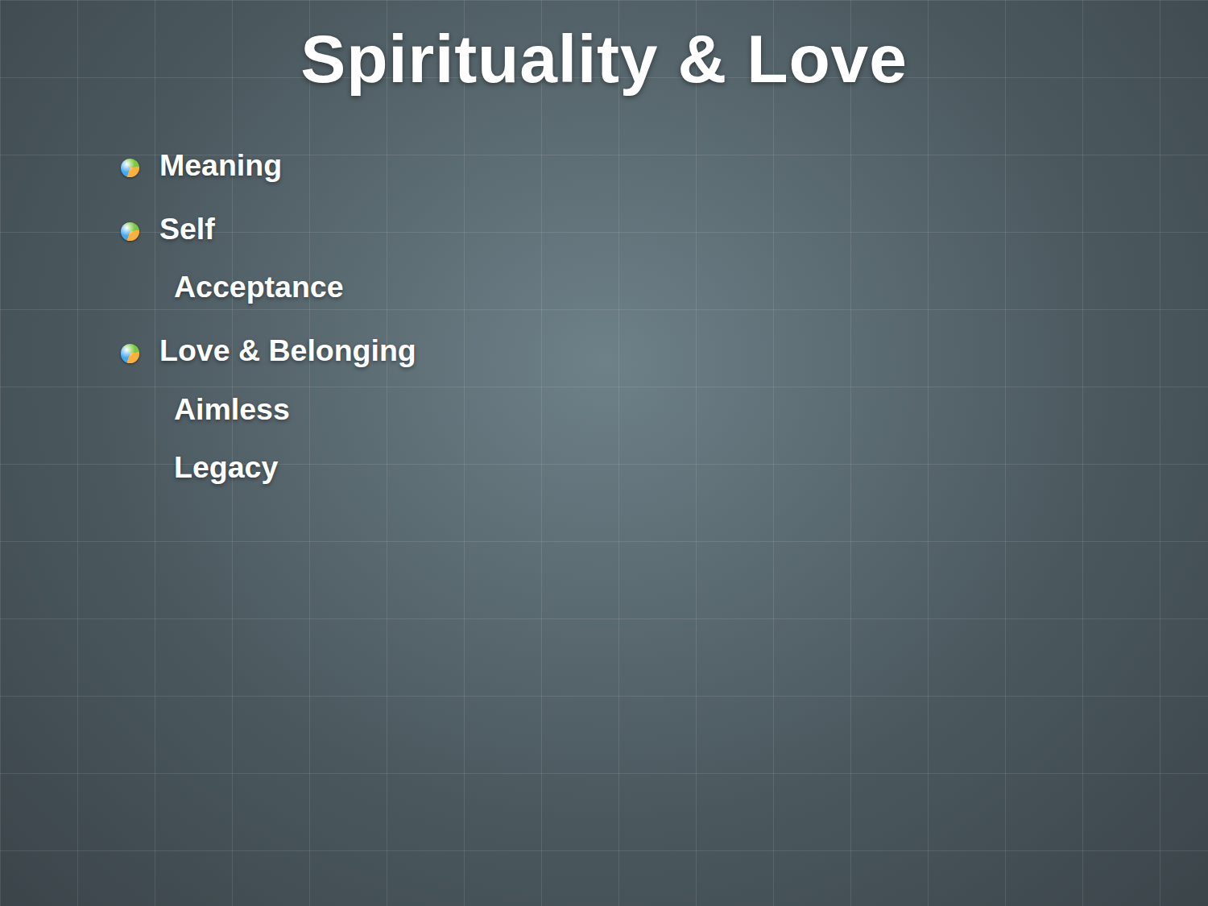Spirituality & Love
Meaning
Self
Acceptance
Love & Belonging
Aimless
Legacy